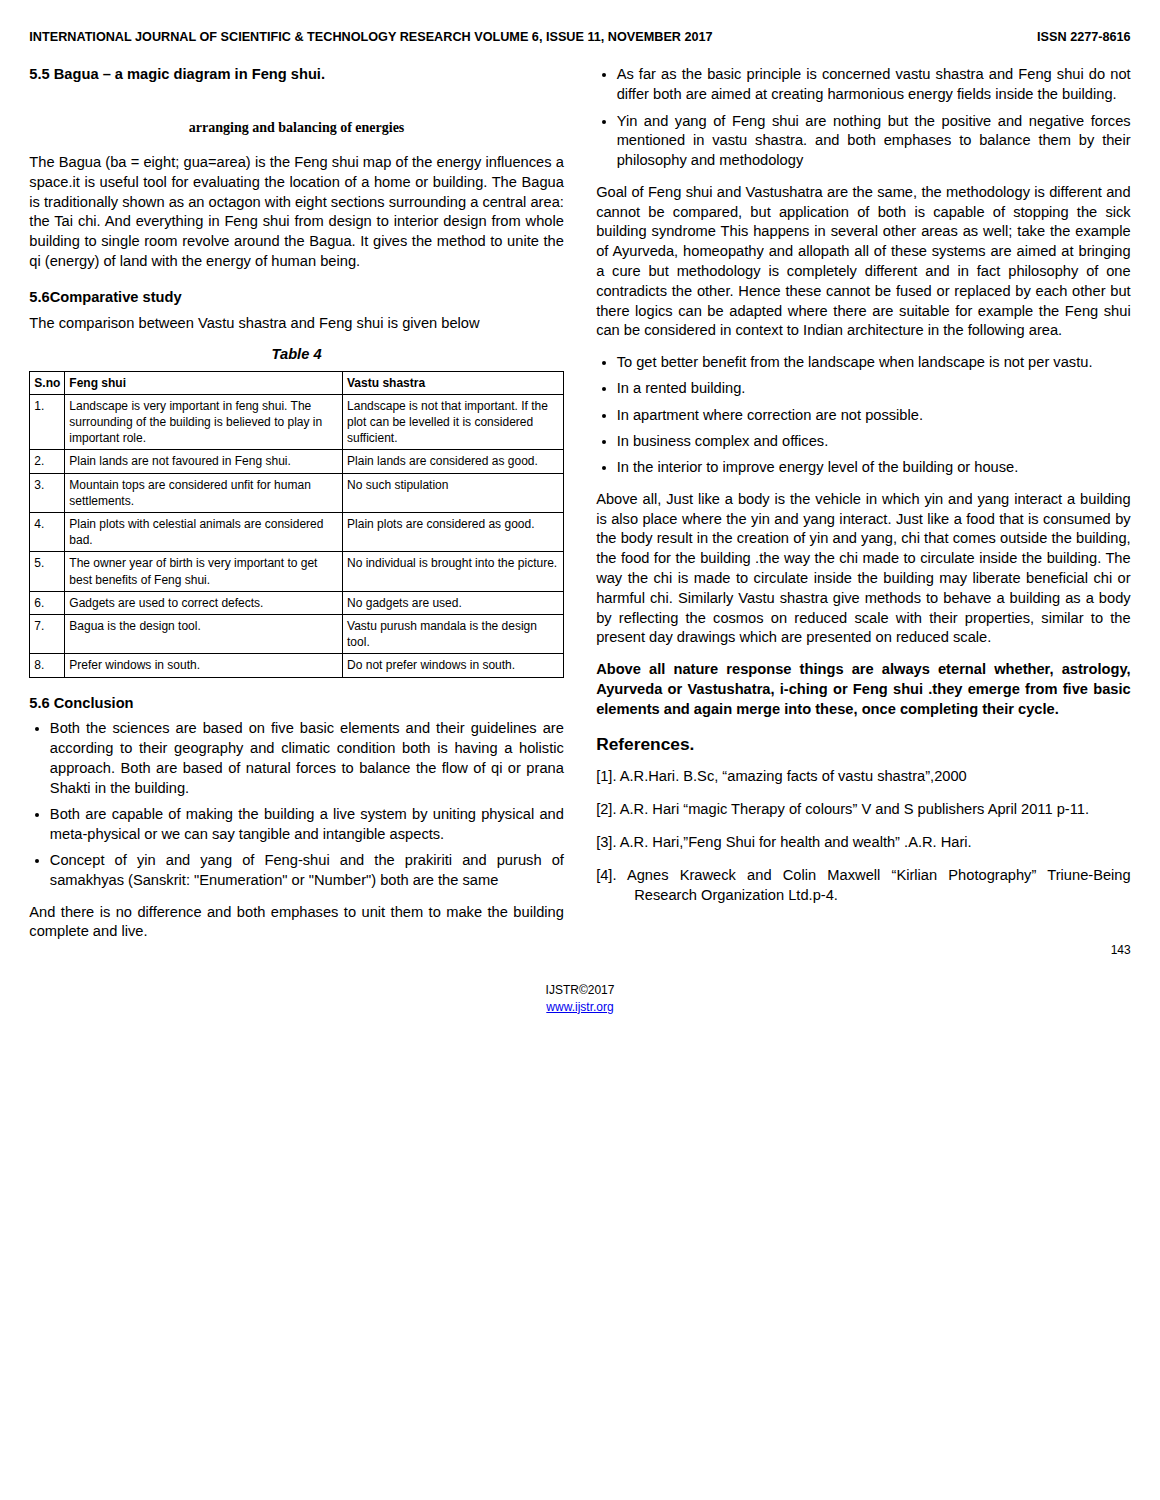INTERNATIONAL JOURNAL OF SCIENTIFIC & TECHNOLOGY RESEARCH VOLUME 6, ISSUE 11, NOVEMBER 2017 ISSN 2277-8616
5.5 Bagua – a magic diagram in Feng shui.
arranging and balancing of energies
The Bagua (ba = eight; gua=area) is the Feng shui map of the energy influences a space.it is useful tool for evaluating the location of a home or building. The Bagua is traditionally shown as an octagon with eight sections surrounding a central area: the Tai chi. And everything in Feng shui from design to interior design from whole building to single room revolve around the Bagua. It gives the method to unite the qi (energy) of land with the energy of human being.
5.6Comparative study
The comparison between Vastu shastra and Feng shui is given below
Table 4
| S.no | Feng shui | Vastu shastra |
| --- | --- | --- |
| 1. | Landscape is very important in feng shui. The surrounding of the building is believed to play in important role. | Landscape is not that important. If the plot can be levelled it is considered sufficient. |
| 2. | Plain lands are not favoured in Feng shui. | Plain lands are considered as good. |
| 3. | Mountain tops are considered unfit for human settlements. | No such stipulation |
| 4. | Plain plots with celestial animals are considered bad. | Plain plots are considered as good. |
| 5. | The owner year of birth is very important to get best benefits of Feng shui. | No individual is brought into the picture. |
| 6. | Gadgets are used to correct defects. | No gadgets are used. |
| 7. | Bagua is the design tool. | Vastu purush mandala is the design tool. |
| 8. | Prefer windows in south. | Do not prefer windows in south. |
5.6 Conclusion
Both the sciences are based on five basic elements and their guidelines are according to their geography and climatic condition both is having a holistic approach. Both are based of natural forces to balance the flow of qi or prana Shakti in the building.
Both are capable of making the building a live system by uniting physical and meta-physical or we can say tangible and intangible aspects.
Concept of yin and yang of Feng-shui and the prakiriti and purush of samakhyas (Sanskrit: "Enumeration" or "Number") both are the same
And there is no difference and both emphases to unit them to make the building complete and live.
As far as the basic principle is concerned vastu shastra and Feng shui do not differ both are aimed at creating harmonious energy fields inside the building.
Yin and yang of Feng shui are nothing but the positive and negative forces mentioned in vastu shastra. and both emphases to balance them by their philosophy and methodology
Goal of Feng shui and Vastushatra are the same, the methodology is different and cannot be compared, but application of both is capable of stopping the sick building syndrome This happens in several other areas as well; take the example of Ayurveda, homeopathy and allopath all of these systems are aimed at bringing a cure but methodology is completely different and in fact philosophy of one contradicts the other. Hence these cannot be fused or replaced by each other but there logics can be adapted where there are suitable for example the Feng shui can be considered in context to Indian architecture in the following area.
To get better benefit from the landscape when landscape is not per vastu.
In a rented building.
In apartment where correction are not possible.
In business complex and offices.
In the interior to improve energy level of the building or house.
Above all, Just like a body is the vehicle in which yin and yang interact a building is also place where the yin and yang interact. Just like a food that is consumed by the body result in the creation of yin and yang, chi that comes outside the building, the food for the building .the way the chi made to circulate inside the building. The way the chi is made to circulate inside the building may liberate beneficial chi or harmful chi. Similarly Vastu shastra give methods to behave a building as a body by reflecting the cosmos on reduced scale with their properties, similar to the present day drawings which are presented on reduced scale.
Above all nature response things are always eternal whether, astrology, Ayurveda or Vastushatra, i-ching or Feng shui .they emerge from five basic elements and again merge into these, once completing their cycle.
References.
[1]. A.R.Hari. B.Sc, “amazing facts of vastu shastra”,2000
[2]. A.R. Hari “magic Therapy of colours” V and S publishers April 2011 p-11.
[3]. A.R. Hari,”Feng Shui for health and wealth” .A.R. Hari.
[4]. Agnes Kraweck and Colin Maxwell “Kirlian Photography” Triune-Being Research Organization Ltd.p-4.
143
IJSTR©2017
www.ijstr.org